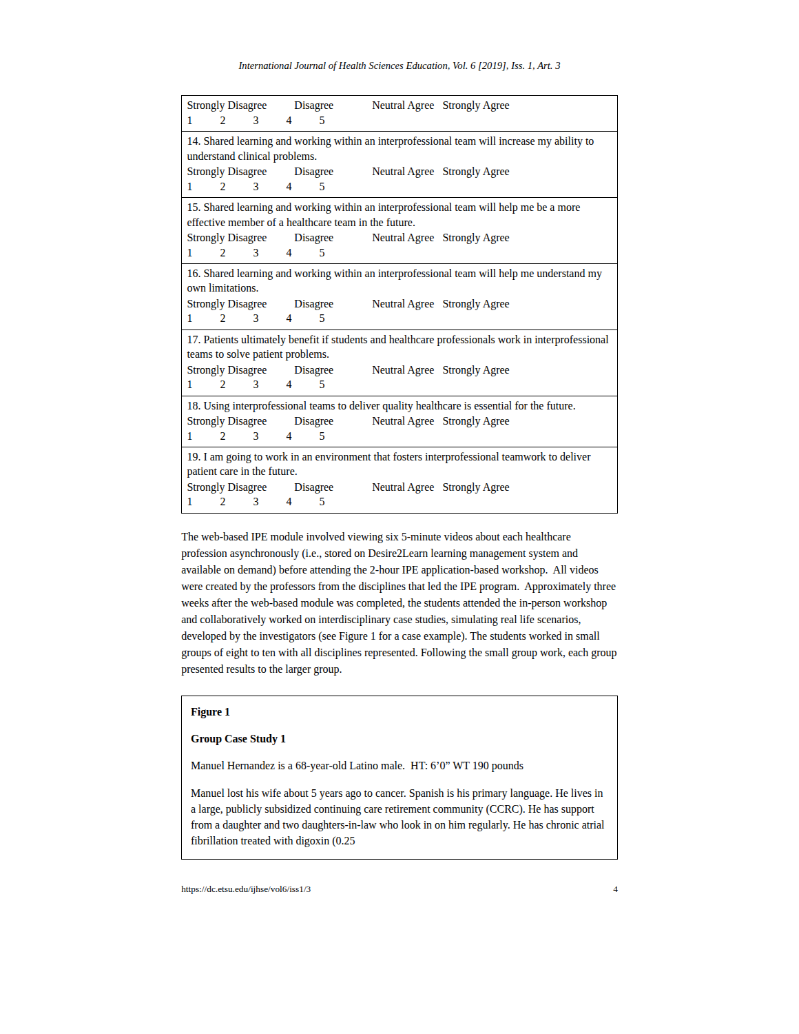International Journal of Health Sciences Education, Vol. 6 [2019], Iss. 1, Art. 3
| Strongly Disagree Disagree Neutral Agree Strongly Agree 1 2 3 4 5 |
| 14. Shared learning and working within an interprofessional team will increase my ability to understand clinical problems. Strongly Disagree Disagree Neutral Agree Strongly Agree 1 2 3 4 5 |
| 15. Shared learning and working within an interprofessional team will help me be a more effective member of a healthcare team in the future. Strongly Disagree Disagree Neutral Agree Strongly Agree 1 2 3 4 5 |
| 16. Shared learning and working within an interprofessional team will help me understand my own limitations. Strongly Disagree Disagree Neutral Agree Strongly Agree 1 2 3 4 5 |
| 17. Patients ultimately benefit if students and healthcare professionals work in interprofessional teams to solve patient problems. Strongly Disagree Disagree Neutral Agree Strongly Agree 1 2 3 4 5 |
| 18. Using interprofessional teams to deliver quality healthcare is essential for the future. Strongly Disagree Disagree Neutral Agree Strongly Agree 1 2 3 4 5 |
| 19. I am going to work in an environment that fosters interprofessional teamwork to deliver patient care in the future. Strongly Disagree Disagree Neutral Agree Strongly Agree 1 2 3 4 5 |
The web-based IPE module involved viewing six 5-minute videos about each healthcare profession asynchronously (i.e., stored on Desire2Learn learning management system and available on demand) before attending the 2-hour IPE application-based workshop. All videos were created by the professors from the disciplines that led the IPE program. Approximately three weeks after the web-based module was completed, the students attended the in-person workshop and collaboratively worked on interdisciplinary case studies, simulating real life scenarios, developed by the investigators (see Figure 1 for a case example). The students worked in small groups of eight to ten with all disciplines represented. Following the small group work, each group presented results to the larger group.
Figure 1
Group Case Study 1
Manuel Hernandez is a 68-year-old Latino male. HT: 6’0” WT 190 pounds
Manuel lost his wife about 5 years ago to cancer. Spanish is his primary language. He lives in a large, publicly subsidized continuing care retirement community (CCRC). He has support from a daughter and two daughters-in-law who look in on him regularly. He has chronic atrial fibrillation treated with digoxin (0.25
https://dc.etsu.edu/ijhse/vol6/iss1/3 4